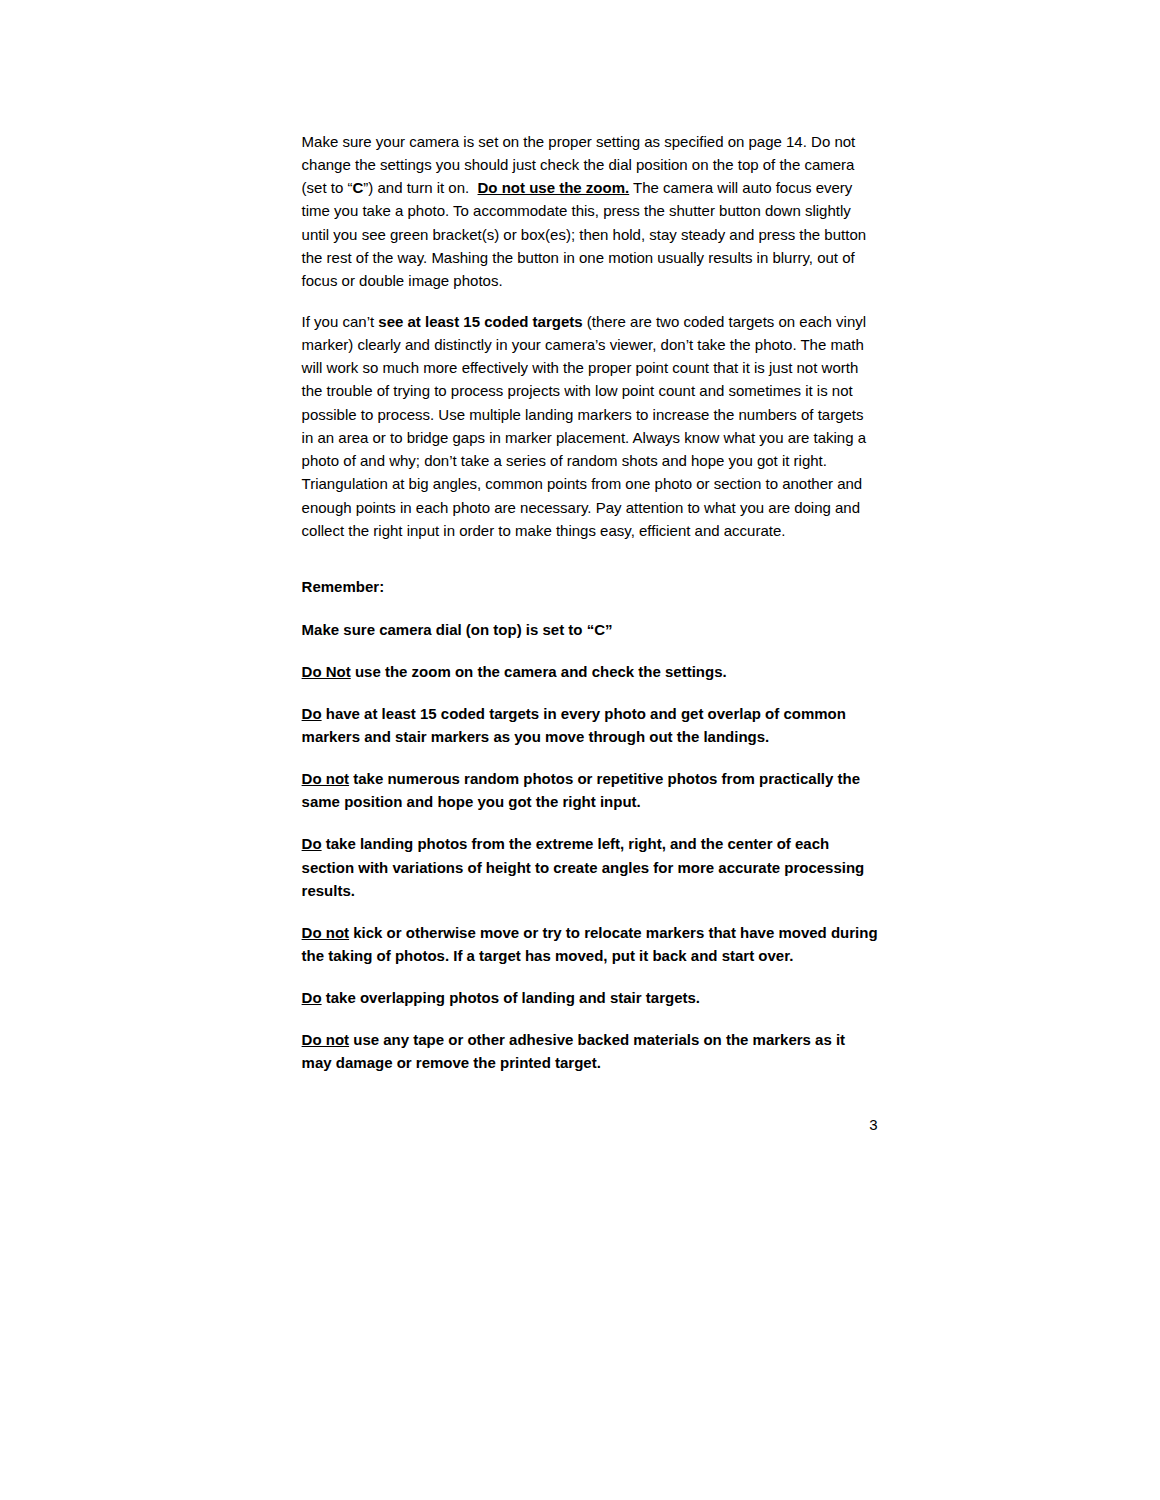Make sure your camera is set on the proper setting as specified on page 14. Do not change the settings you should just check the dial position on the top of the camera (set to “C”) and turn it on. Do not use the zoom. The camera will auto focus every time you take a photo. To accommodate this, press the shutter button down slightly until you see green bracket(s) or box(es); then hold, stay steady and press the button the rest of the way. Mashing the button in one motion usually results in blurry, out of focus or double image photos.
If you can’t see at least 15 coded targets (there are two coded targets on each vinyl marker) clearly and distinctly in your camera’s viewer, don’t take the photo. The math will work so much more effectively with the proper point count that it is just not worth the trouble of trying to process projects with low point count and sometimes it is not possible to process. Use multiple landing markers to increase the numbers of targets in an area or to bridge gaps in marker placement. Always know what you are taking a photo of and why; don’t take a series of random shots and hope you got it right. Triangulation at big angles, common points from one photo or section to another and enough points in each photo are necessary. Pay attention to what you are doing and collect the right input in order to make things easy, efficient and accurate.
Remember:
Make sure camera dial (on top) is set to “C”
Do Not use the zoom on the camera and check the settings.
Do have at least 15 coded targets in every photo and get overlap of common markers and stair markers as you move through out the landings.
Do not take numerous random photos or repetitive photos from practically the same position and hope you got the right input.
Do take landing photos from the extreme left, right, and the center of each section with variations of height to create angles for more accurate processing results.
Do not kick or otherwise move or try to relocate markers that have moved during the taking of photos. If a target has moved, put it back and start over.
Do take overlapping photos of landing and stair targets.
Do not use any tape or other adhesive backed materials on the markers as it may damage or remove the printed target.
3